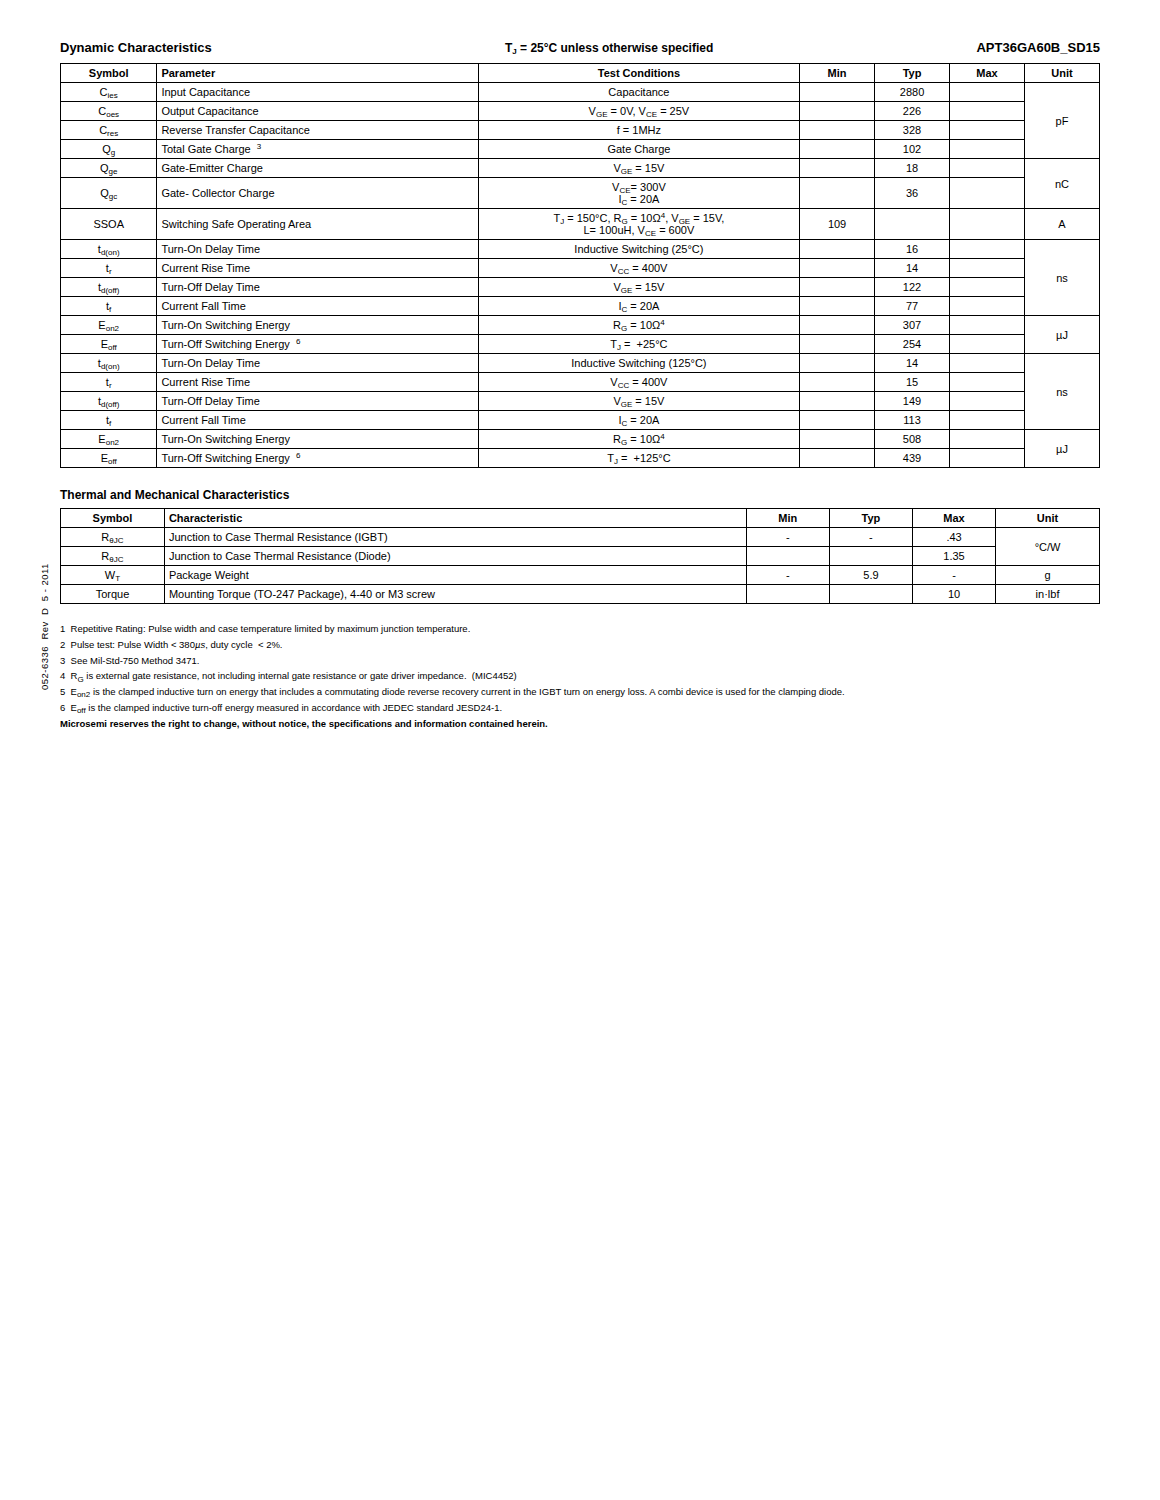Dynamic Characteristics
TJ = 25°C unless otherwise specified
APT36GA60B_SD15
| Symbol | Parameter | Test Conditions | Min | Typ | Max | Unit |
| --- | --- | --- | --- | --- | --- | --- |
| C ies | Input Capacitance | Capacitance | | 2880 | | pF |
| C oes | Output Capacitance | V GE = 0V, V CE = 25V | | 226 | |
| C res | Reverse Transfer Capacitance | f = 1MHz | | 328 | |
| Q g | Total Gate Charge 3 | Gate Charge | | 102 | |
| Q ge | Gate-Emitter Charge | V GE = 15V | | 18 | | nC |
| Q gc | Gate- Collector Charge | V CE = 300V I C = 20A | | 36 | |
| SSOA | Switching Safe Operating Area | T J = 150°C, R G = 10Ω 4 , V GE = 15V, L= 100uH, V CE = 600V | 109 | | | A |
| t d(on) | Turn-On Delay Time | Inductive Switching (25°C) | | 16 | | ns |
| t r | Current Rise Time | V CC = 400V | | 14 | |
| t d(off) | Turn-Off Delay Time | V GE = 15V | | 122 | |
| t f | Current Fall Time | I C = 20A | | 77 | |
| E on2 | Turn-On Switching Energy | R G = 10Ω 4 | | 307 | | µJ |
| E off | Turn-Off Switching Energy 6 | T J = +25°C | | 254 | |
| t d(on) | Turn-On Delay Time | Inductive Switching (125°C) | | 14 | | ns |
| t r | Current Rise Time | V CC = 400V | | 15 | |
| t d(off) | Turn-Off Delay Time | V GE = 15V | | 149 | |
| t f | Current Fall Time | I C = 20A | | 113 | |
| E on2 | Turn-On Switching Energy | R G = 10Ω 4 | | 508 | | µJ |
| E off | Turn-Off Switching Energy 6 | T J = +125°C | | 439 | |
Thermal and Mechanical Characteristics
| Symbol | Characteristic | Min | Typ | Max | Unit |
| --- | --- | --- | --- | --- | --- |
| R θJC | Junction to Case Thermal Resistance (IGBT) | - | - | .43 | °C/W |
| R θJC | Junction to Case Thermal Resistance (Diode) | | | 1.35 |
| W T | Package Weight | - | 5.9 | - | g |
| Torque | Mounting Torque (TO-247 Package), 4-40 or M3 screw | | | 10 | in·lbf |
1 Repetitive Rating: Pulse width and case temperature limited by maximum junction temperature.
2 Pulse test: Pulse Width < 380µs, duty cycle < 2%.
3 See Mil-Std-750 Method 3471.
4 RG is external gate resistance, not including internal gate resistance or gate driver impedance. (MIC4452)
5 Eon2 is the clamped inductive turn on energy that includes a commutating diode reverse recovery current in the IGBT turn on energy loss. A combi device is used for the clamping diode.
6 Eoff is the clamped inductive turn-off energy measured in accordance with JEDEC standard JESD24-1.
Microsemi reserves the right to change, without notice, the specifications and information contained herein.
052-6336 Rev D 5 - 2011